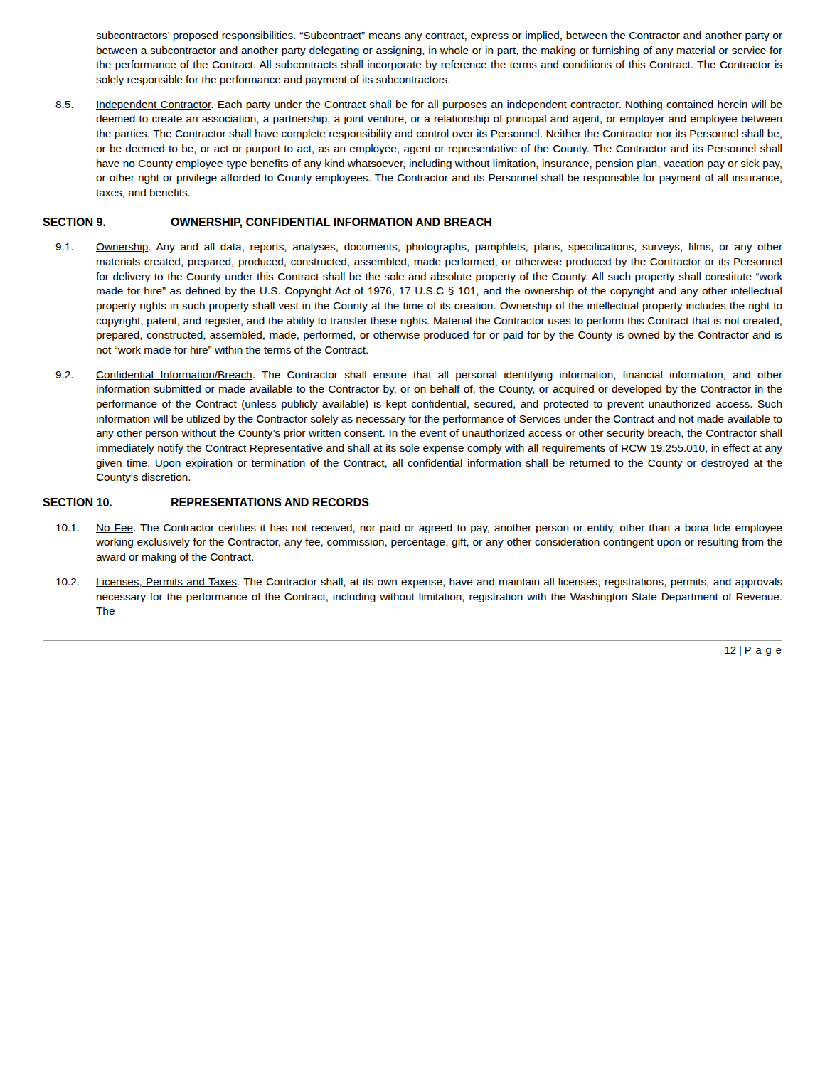subcontractors’ proposed responsibilities. “Subcontract” means any contract, express or implied, between the Contractor and another party or between a subcontractor and another party delegating or assigning, in whole or in part, the making or furnishing of any material or service for the performance of the Contract. All subcontracts shall incorporate by reference the terms and conditions of this Contract. The Contractor is solely responsible for the performance and payment of its subcontractors.
8.5.
Independent Contractor. Each party under the Contract shall be for all purposes an independent contractor. Nothing contained herein will be deemed to create an association, a partnership, a joint venture, or a relationship of principal and agent, or employer and employee between the parties. The Contractor shall have complete responsibility and control over its Personnel. Neither the Contractor nor its Personnel shall be, or be deemed to be, or act or purport to act, as an employee, agent or representative of the County. The Contractor and its Personnel shall have no County employee-type benefits of any kind whatsoever, including without limitation, insurance, pension plan, vacation pay or sick pay, or other right or privilege afforded to County employees. The Contractor and its Personnel shall be responsible for payment of all insurance, taxes, and benefits.
SECTION 9. OWNERSHIP, CONFIDENTIAL INFORMATION AND BREACH
9.1.
Ownership. Any and all data, reports, analyses, documents, photographs, pamphlets, plans, specifications, surveys, films, or any other materials created, prepared, produced, constructed, assembled, made performed, or otherwise produced by the Contractor or its Personnel for delivery to the County under this Contract shall be the sole and absolute property of the County. All such property shall constitute “work made for hire” as defined by the U.S. Copyright Act of 1976, 17 U.S.C § 101, and the ownership of the copyright and any other intellectual property rights in such property shall vest in the County at the time of its creation. Ownership of the intellectual property includes the right to copyright, patent, and register, and the ability to transfer these rights. Material the Contractor uses to perform this Contract that is not created, prepared, constructed, assembled, made, performed, or otherwise produced for or paid for by the County is owned by the Contractor and is not “work made for hire” within the terms of the Contract.
9.2.
Confidential Information/Breach. The Contractor shall ensure that all personal identifying information, financial information, and other information submitted or made available to the Contractor by, or on behalf of, the County, or acquired or developed by the Contractor in the performance of the Contract (unless publicly available) is kept confidential, secured, and protected to prevent unauthorized access. Such information will be utilized by the Contractor solely as necessary for the performance of Services under the Contract and not made available to any other person without the County’s prior written consent. In the event of unauthorized access or other security breach, the Contractor shall immediately notify the Contract Representative and shall at its sole expense comply with all requirements of RCW 19.255.010, in effect at any given time. Upon expiration or termination of the Contract, all confidential information shall be returned to the County or destroyed at the County’s discretion.
SECTION 10. REPRESENTATIONS AND RECORDS
10.1.
No Fee. The Contractor certifies it has not received, nor paid or agreed to pay, another person or entity, other than a bona fide employee working exclusively for the Contractor, any fee, commission, percentage, gift, or any other consideration contingent upon or resulting from the award or making of the Contract.
10.2.
Licenses, Permits and Taxes. The Contractor shall, at its own expense, have and maintain all licenses, registrations, permits, and approvals necessary for the performance of the Contract, including without limitation, registration with the Washington State Department of Revenue. The
12 | P a g e